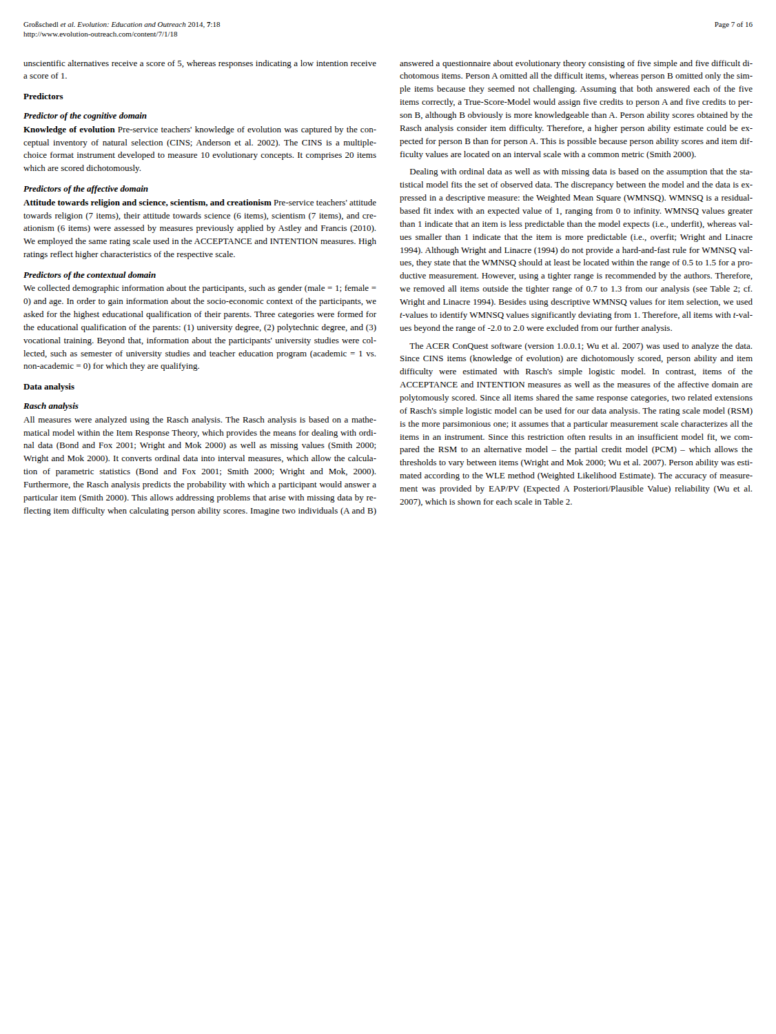Großschedl et al. Evolution: Education and Outreach 2014, 7:18
http://www.evolution-outreach.com/content/7/1/18
Page 7 of 16
unscientific alternatives receive a score of 5, whereas responses indicating a low intention receive a score of 1.
Predictors
Predictor of the cognitive domain
Knowledge of evolution Pre-service teachers' knowledge of evolution was captured by the conceptual inventory of natural selection (CINS; Anderson et al. 2002). The CINS is a multiple-choice format instrument developed to measure 10 evolutionary concepts. It comprises 20 items which are scored dichotomously.
Predictors of the affective domain
Attitude towards religion and science, scientism, and creationism Pre-service teachers' attitude towards religion (7 items), their attitude towards science (6 items), scientism (7 items), and creationism (6 items) were assessed by measures previously applied by Astley and Francis (2010). We employed the same rating scale used in the ACCEPTANCE and INTENTION measures. High ratings reflect higher characteristics of the respective scale.
Predictors of the contextual domain
We collected demographic information about the participants, such as gender (male = 1; female = 0) and age. In order to gain information about the socio-economic context of the participants, we asked for the highest educational qualification of their parents. Three categories were formed for the educational qualification of the parents: (1) university degree, (2) polytechnic degree, and (3) vocational training. Beyond that, information about the participants' university studies were collected, such as semester of university studies and teacher education program (academic = 1 vs. non-academic = 0) for which they are qualifying.
Data analysis
Rasch analysis
All measures were analyzed using the Rasch analysis. The Rasch analysis is based on a mathematical model within the Item Response Theory, which provides the means for dealing with ordinal data (Bond and Fox 2001; Wright and Mok 2000) as well as missing values (Smith 2000; Wright and Mok 2000). It converts ordinal data into interval measures, which allow the calculation of parametric statistics (Bond and Fox 2001; Smith 2000; Wright and Mok, 2000). Furthermore, the Rasch analysis predicts the probability with which a participant would answer a particular item (Smith 2000). This allows addressing problems that arise with missing data by reflecting item difficulty when calculating person ability scores. Imagine two individuals (A and B) answered a questionnaire about evolutionary theory consisting of five simple and five difficult dichotomous items. Person A omitted all the difficult items, whereas person B omitted only the simple items because they seemed not challenging. Assuming that both answered each of the five items correctly, a True-Score-Model would assign five credits to person A and five credits to person B, although B obviously is more knowledgeable than A. Person ability scores obtained by the Rasch analysis consider item difficulty. Therefore, a higher person ability estimate could be expected for person B than for person A. This is possible because person ability scores and item difficulty values are located on an interval scale with a common metric (Smith 2000).
Dealing with ordinal data as well as with missing data is based on the assumption that the statistical model fits the set of observed data. The discrepancy between the model and the data is expressed in a descriptive measure: the Weighted Mean Square (WMNSQ). WMNSQ is a residual-based fit index with an expected value of 1, ranging from 0 to infinity. WMNSQ values greater than 1 indicate that an item is less predictable than the model expects (i.e., underfit), whereas values smaller than 1 indicate that the item is more predictable (i.e., overfit; Wright and Linacre 1994). Although Wright and Linacre (1994) do not provide a hard-and-fast rule for WMNSQ values, they state that the WMNSQ should at least be located within the range of 0.5 to 1.5 for a productive measurement. However, using a tighter range is recommended by the authors. Therefore, we removed all items outside the tighter range of 0.7 to 1.3 from our analysis (see Table 2; cf. Wright and Linacre 1994). Besides using descriptive WMNSQ values for item selection, we used t-values to identify WMNSQ values significantly deviating from 1. Therefore, all items with t-values beyond the range of -2.0 to 2.0 were excluded from our further analysis.
The ACER ConQuest software (version 1.0.0.1; Wu et al. 2007) was used to analyze the data. Since CINS items (knowledge of evolution) are dichotomously scored, person ability and item difficulty were estimated with Rasch's simple logistic model. In contrast, items of the ACCEPTANCE and INTENTION measures as well as the measures of the affective domain are polytomously scored. Since all items shared the same response categories, two related extensions of Rasch's simple logistic model can be used for our data analysis. The rating scale model (RSM) is the more parsimonious one; it assumes that a particular measurement scale characterizes all the items in an instrument. Since this restriction often results in an insufficient model fit, we compared the RSM to an alternative model – the partial credit model (PCM) – which allows the thresholds to vary between items (Wright and Mok 2000; Wu et al. 2007). Person ability was estimated according to the WLE method (Weighted Likelihood Estimate). The accuracy of measurement was provided by EAP/PV (Expected A Posteriori/Plausible Value) reliability (Wu et al. 2007), which is shown for each scale in Table 2.